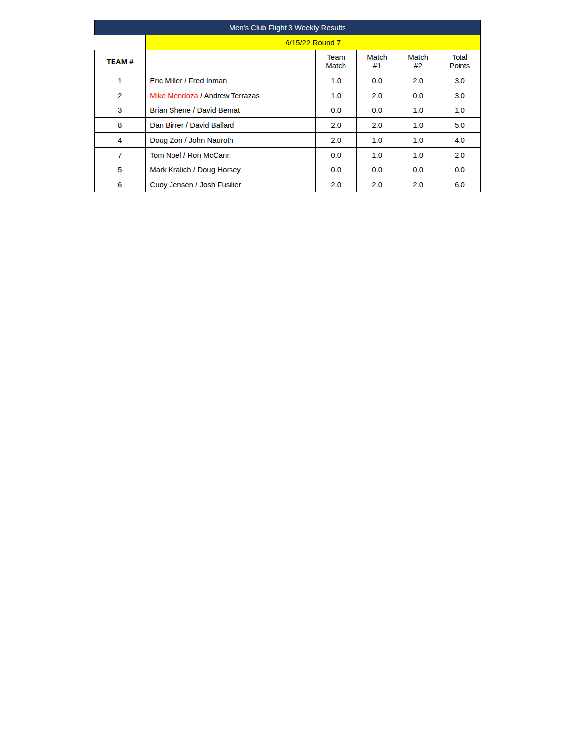| Men's Club Flight 3 Weekly Results |
| | 6/15/22 Round 7 |
| TEAM # | | Team Match | Match #1 | Match #2 | Total Points |
| 1 | Eric Miller / Fred Inman | 1.0 | 0.0 | 2.0 | 3.0 |
| 2 | Mike Mendoza / Andrew Terrazas | 1.0 | 2.0 | 0.0 | 3.0 |
| 3 | Brian Shene / David Bernat | 0.0 | 0.0 | 1.0 | 1.0 |
| 8 | Dan Birrer / David Ballard | 2.0 | 2.0 | 1.0 | 5.0 |
| 4 | Doug Zon / John Nauroth | 2.0 | 1.0 | 1.0 | 4.0 |
| 7 | Tom Noel / Ron McCann | 0.0 | 1.0 | 1.0 | 2.0 |
| 5 | Mark Kralich / Doug Horsey | 0.0 | 0.0 | 0.0 | 0.0 |
| 6 | Cuoy Jensen / Josh Fusilier | 2.0 | 2.0 | 2.0 | 6.0 |